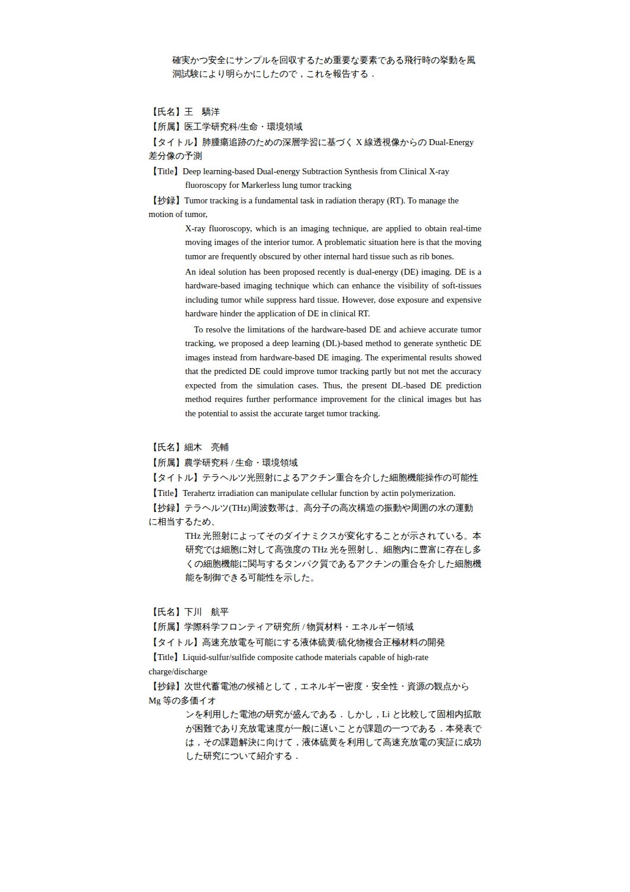確実かつ安全にサンプルを回収するため重要な要素である飛行時の挙動を風洞試験により明らかにしたので，これを報告する．
【氏名】王　驕洋
【所属】医工学研究科/生命・環境領域
【タイトル】肺腫瘍追跡のための深層学習に基づく X 線透視像からの Dual-Energy 差分像の予測
【Title】Deep learning-based Dual-energy Subtraction Synthesis from Clinical X-ray fluoroscopy for Markerless lung tumor tracking
【抄録】Tumor tracking is a fundamental task in radiation therapy (RT). To manage the motion of tumor,
X-ray fluoroscopy, which is an imaging technique, are applied to obtain real-time moving images of the interior tumor. A problematic situation here is that the moving tumor are frequently obscured by other internal hard tissue such as rib bones.
An ideal solution has been proposed recently is dual-energy (DE) imaging. DE is a hardware-based imaging technique which can enhance the visibility of soft-tissues including tumor while suppress hard tissue. However, dose exposure and expensive hardware hinder the application of DE in clinical RT.
To resolve the limitations of the hardware-based DE and achieve accurate tumor tracking, we proposed a deep learning (DL)-based method to generate synthetic DE images instead from hardware-based DE imaging. The experimental results showed that the predicted DE could improve tumor tracking partly but not met the accuracy expected from the simulation cases. Thus, the present DL-based DE prediction method requires further performance improvement for the clinical images but has the potential to assist the accurate target tumor tracking.
【氏名】細木　亮輔
【所属】農学研究科 / 生命・環境領域
【タイトル】テラヘルツ光照射によるアクチン重合を介した細胞機能操作の可能性
【Title】Terahertz irradiation can manipulate cellular function by actin polymerization.
【抄録】テラヘルツ(THz)周波数帯は、高分子の高次構造の振動や周囲の水の運動に相当するため、
THz 光照射によってそのダイナミクスが変化することが示されている。本研究では細胞に対して高強度の THz 光を照射し、細胞内に豊富に存在し多くの細胞機能に関与するタンパク質であるアクチンの重合を介した細胞機能を制御できる可能性を示した。
【氏名】下川　航平
【所属】学際科学フロンティア研究所 / 物質材料・エネルギー領域
【タイトル】高速充放電を可能にする液体硫黄/硫化物複合正極材料の開発
【Title】Liquid-sulfur/sulfide composite cathode materials capable of high-rate charge/discharge
【抄録】次世代蓄電池の候補として，エネルギー密度・安全性・資源の観点から Mg 等の多価イオ
ンを利用した電池の研究が盛んである．しかし，Li と比較して固相内拡散が困難であり充放電速度が一般に遅いことが課題の一つである．本発表では，その課題解決に向けて，液体硫黄を利用して高速充放電の実証に成功した研究について紹介する．